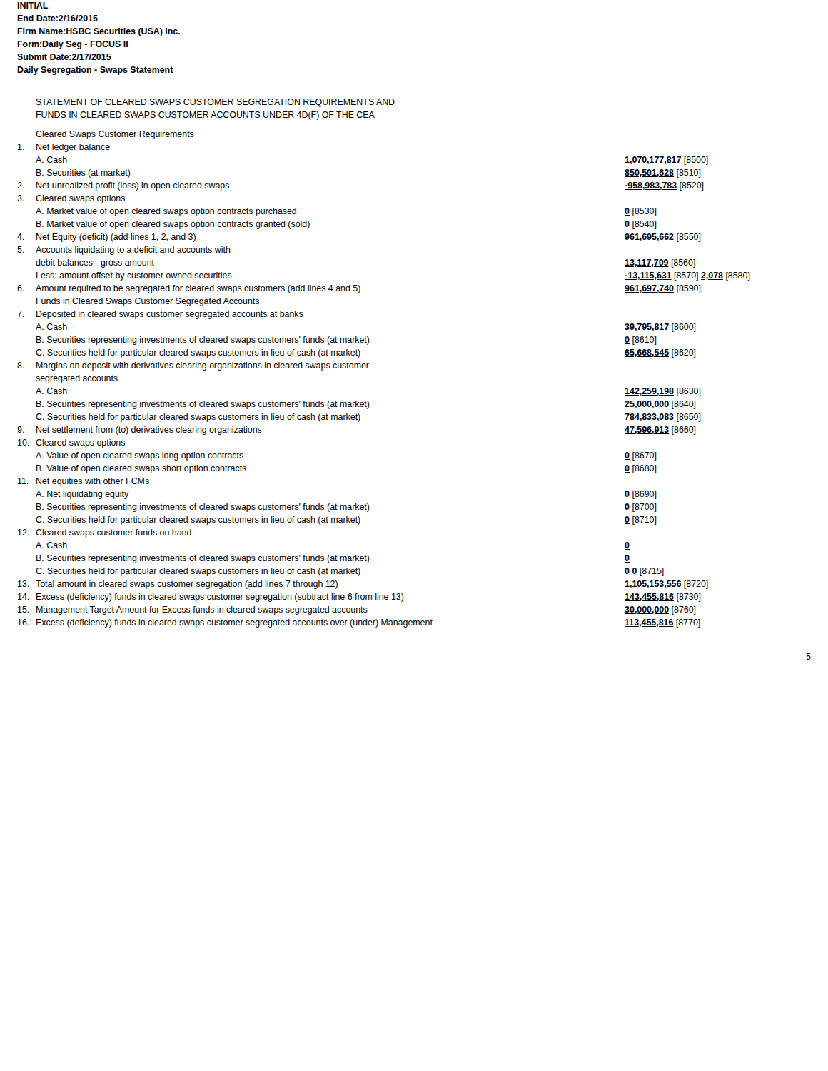INITIAL
End Date:2/16/2015
Firm Name:HSBC Securities (USA) Inc.
Form:Daily Seg - FOCUS II
Submit Date:2/17/2015
Daily Segregation - Swaps Statement
| | STATEMENT OF CLEARED SWAPS CUSTOMER SEGREGATION REQUIREMENTS AND | |
| | FUNDS IN CLEARED SWAPS CUSTOMER ACCOUNTS UNDER 4D(F) OF THE CEA | |
| | Cleared Swaps Customer Requirements | |
| 1. | Net ledger balance | |
| | A. Cash | 1,070,177,817 [8500] |
| | B. Securities (at market) | 850,501,628 [8510] |
| 2. | Net unrealized profit (loss) in open cleared swaps | -958,983,783 [8520] |
| 3. | Cleared swaps options | |
| | A. Market value of open cleared swaps option contracts purchased | 0 [8530] |
| | B. Market value of open cleared swaps option contracts granted (sold) | 0 [8540] |
| 4. | Net Equity (deficit) (add lines 1, 2, and 3) | 961,695,662 [8550] |
| 5. | Accounts liquidating to a deficit and accounts with | |
| | debit balances - gross amount | 13,117,709 [8560] |
| | Less: amount offset by customer owned securities | -13,115,631 [8570] 2,078 [8580] |
| 6. | Amount required to be segregated for cleared swaps customers (add lines 4 and 5) | 961,697,740 [8590] |
| | Funds in Cleared Swaps Customer Segregated Accounts | |
| 7. | Deposited in cleared swaps customer segregated accounts at banks | |
| | A. Cash | 39,795,817 [8600] |
| | B. Securities representing investments of cleared swaps customers' funds (at market) | 0 [8610] |
| | C. Securities held for particular cleared swaps customers in lieu of cash (at market) | 65,668,545 [8620] |
| 8. | Margins on deposit with derivatives clearing organizations in cleared swaps customer | |
| | segregated accounts | |
| | A. Cash | 142,259,198 [8630] |
| | B. Securities representing investments of cleared swaps customers' funds (at market) | 25,000,000 [8640] |
| | C. Securities held for particular cleared swaps customers in lieu of cash (at market) | 784,833,083 [8650] |
| 9. | Net settlement from (to) derivatives clearing organizations | 47,596,913 [8660] |
| 10. | Cleared swaps options | |
| | A. Value of open cleared swaps long option contracts | 0 [8670] |
| | B. Value of open cleared swaps short option contracts | 0 [8680] |
| 11. | Net equities with other FCMs | |
| | A. Net liquidating equity | 0 [8690] |
| | B. Securities representing investments of cleared swaps customers' funds (at market) | 0 [8700] |
| | C. Securities held for particular cleared swaps customers in lieu of cash (at market) | 0 [8710] |
| 12. | Cleared swaps customer funds on hand | |
| | A. Cash | 0 |
| | B. Securities representing investments of cleared swaps customers' funds (at market) | 0 |
| | C. Securities held for particular cleared swaps customers in lieu of cash (at market) | 0 0 [8715] |
| 13. | Total amount in cleared swaps customer segregation (add lines 7 through 12) | 1,105,153,556 [8720] |
| 14. | Excess (deficiency) funds in cleared swaps customer segregation (subtract line 6 from line 13) | 143,455,816 [8730] |
| 15. | Management Target Amount for Excess funds in cleared swaps segregated accounts | 30,000,000 [8760] |
| 16. | Excess (deficiency) funds in cleared swaps customer segregated accounts over (under) Management | 113,455,816 [8770] |
5